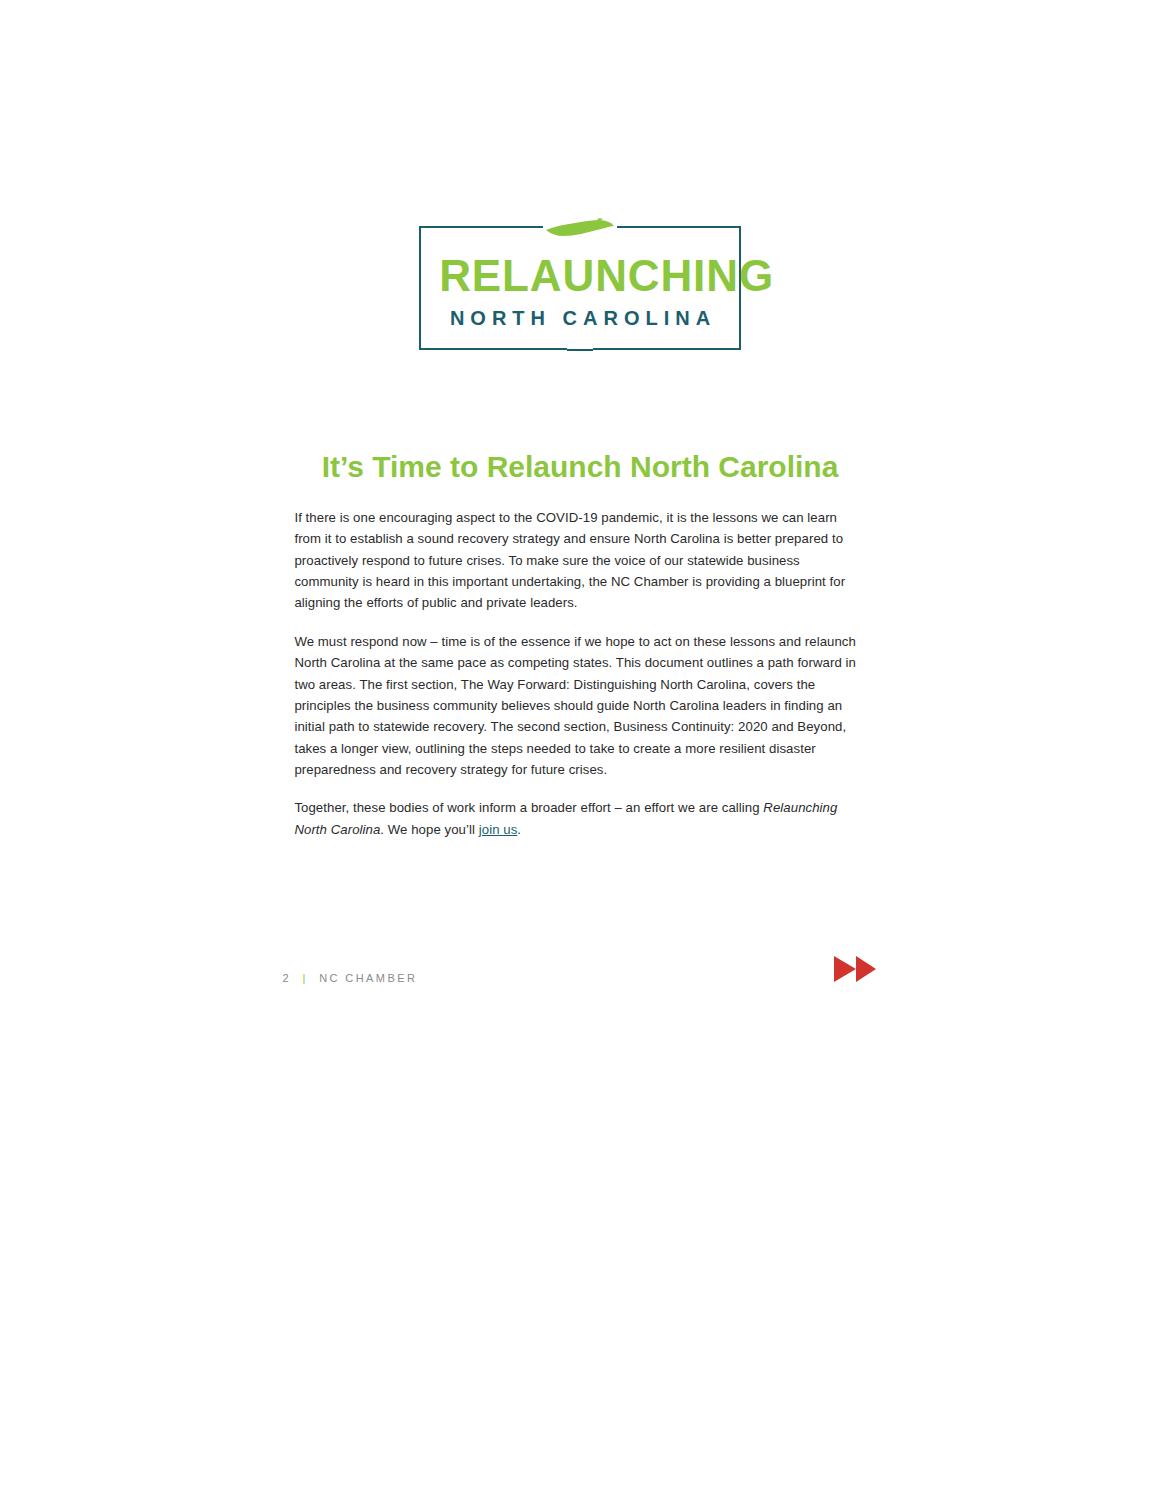RELAUNCHING
NORTH CAROLINA
It’s Time to Relaunch North Carolina
If there is one encouraging aspect to the COVID-19 pandemic, it is the lessons we can learn from it to establish a sound recovery strategy and ensure North Carolina is better prepared to proactively respond to future crises. To make sure the voice of our statewide business community is heard in this important undertaking, the NC Chamber is providing a blueprint for aligning the efforts of public and private leaders.
We must respond now – time is of the essence if we hope to act on these lessons and relaunch North Carolina at the same pace as competing states. This document outlines a path forward in two areas. The first section, The Way Forward: Distinguishing North Carolina, covers the principles the business community believes should guide North Carolina leaders in finding an initial path to statewide recovery. The second section, Business Continuity: 2020 and Beyond, takes a longer view, outlining the steps needed to take to create a more resilient disaster preparedness and recovery strategy for future crises.
Together, these bodies of work inform a broader effort – an effort we are calling Relaunching North Carolina. We hope you’ll join us.
2 | NC Chamber